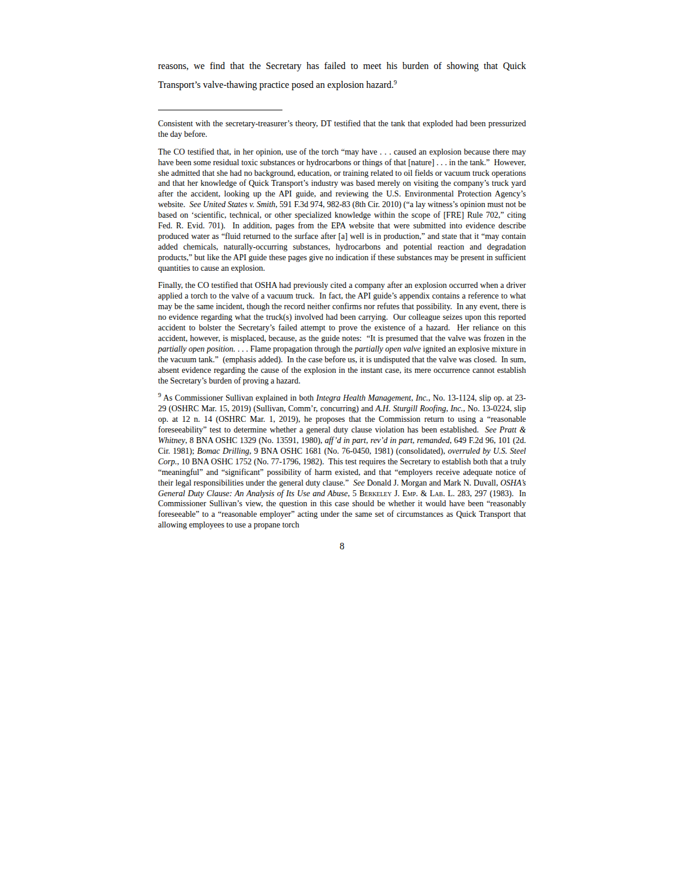reasons, we find that the Secretary has failed to meet his burden of showing that Quick Transport’s valve-thawing practice posed an explosion hazard.9
Consistent with the secretary-treasurer’s theory, DT testified that the tank that exploded had been pressurized the day before.
The CO testified that, in her opinion, use of the torch “may have . . . caused an explosion because there may have been some residual toxic substances or hydrocarbons or things of that [nature] . . . in the tank.” However, she admitted that she had no background, education, or training related to oil fields or vacuum truck operations and that her knowledge of Quick Transport’s industry was based merely on visiting the company’s truck yard after the accident, looking up the API guide, and reviewing the U.S. Environmental Protection Agency’s website. See United States v. Smith, 591 F.3d 974, 982-83 (8th Cir. 2010) (“a lay witness’s opinion must not be based on ‘scientific, technical, or other specialized knowledge within the scope of [FRE] Rule 702,” citing Fed. R. Evid. 701). In addition, pages from the EPA website that were submitted into evidence describe produced water as “fluid returned to the surface after [a] well is in production,” and state that it “may contain added chemicals, naturally-occurring substances, hydrocarbons and potential reaction and degradation products,” but like the API guide these pages give no indication if these substances may be present in sufficient quantities to cause an explosion.
Finally, the CO testified that OSHA had previously cited a company after an explosion occurred when a driver applied a torch to the valve of a vacuum truck. In fact, the API guide’s appendix contains a reference to what may be the same incident, though the record neither confirms nor refutes that possibility. In any event, there is no evidence regarding what the truck(s) involved had been carrying. Our colleague seizes upon this reported accident to bolster the Secretary’s failed attempt to prove the existence of a hazard. Her reliance on this accident, however, is misplaced, because, as the guide notes: “It is presumed that the valve was frozen in the partially open position. . . . Flame propagation through the partially open valve ignited an explosive mixture in the vacuum tank.” (emphasis added). In the case before us, it is undisputed that the valve was closed. In sum, absent evidence regarding the cause of the explosion in the instant case, its mere occurrence cannot establish the Secretary’s burden of proving a hazard.
9 As Commissioner Sullivan explained in both Integra Health Management, Inc., No. 13-1124, slip op. at 23-29 (OSHRC Mar. 15, 2019) (Sullivan, Comm’r, concurring) and A.H. Sturgill Roofing, Inc., No. 13-0224, slip op. at 12 n. 14 (OSHRC Mar. 1, 2019), he proposes that the Commission return to using a “reasonable foreseeability” test to determine whether a general duty clause violation has been established. See Pratt & Whitney, 8 BNA OSHC 1329 (No. 13591, 1980), aff’d in part, rev’d in part, remanded, 649 F.2d 96, 101 (2d. Cir. 1981); Bomac Drilling, 9 BNA OSHC 1681 (No. 76-0450, 1981) (consolidated), overruled by U.S. Steel Corp., 10 BNA OSHC 1752 (No. 77-1796, 1982). This test requires the Secretary to establish both that a truly “meaningful” and “significant” possibility of harm existed, and that “employers receive adequate notice of their legal responsibilities under the general duty clause.” See Donald J. Morgan and Mark N. Duvall, OSHA’s General Duty Clause: An Analysis of Its Use and Abuse, 5 Berkeley J. Emp. & Lab. L. 283, 297 (1983). In Commissioner Sullivan’s view, the question in this case should be whether it would have been “reasonably foreseeable” to a “reasonable employer” acting under the same set of circumstances as Quick Transport that allowing employees to use a propane torch
8